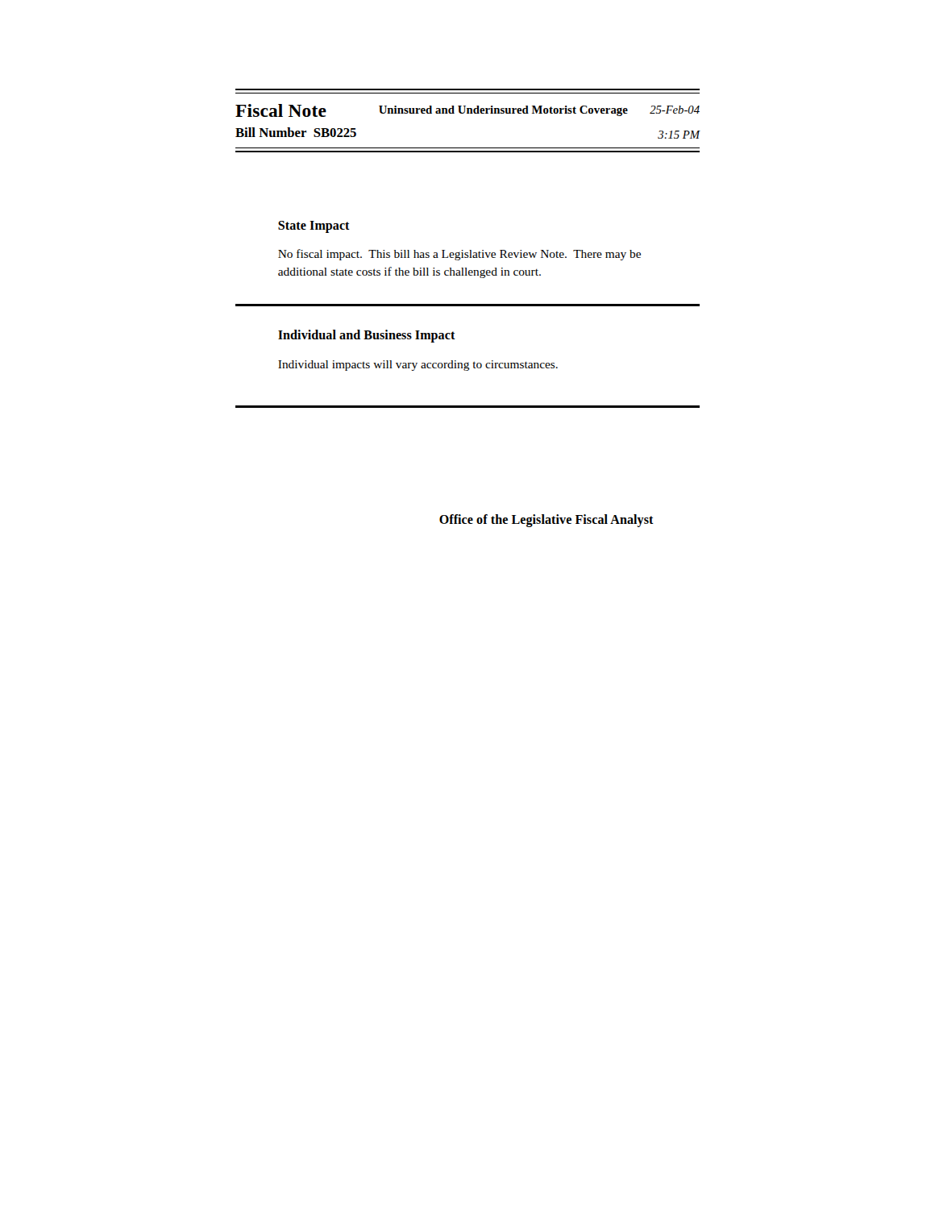Fiscal Note
Bill Number SB0225
Uninsured and Underinsured Motorist Coverage
25-Feb-04
3:15 PM
State Impact
No fiscal impact. This bill has a Legislative Review Note. There may be additional state costs if the bill is challenged in court.
Individual and Business Impact
Individual impacts will vary according to circumstances.
Office of the Legislative Fiscal Analyst